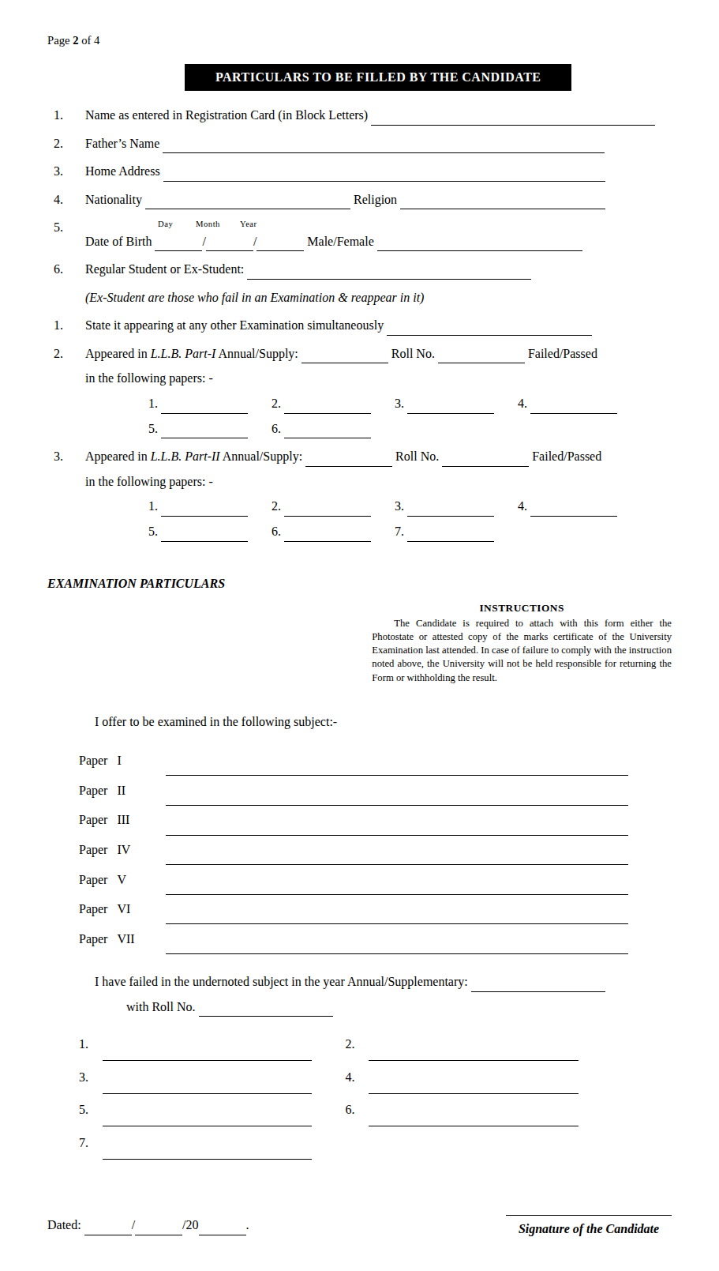Page 2 of 4
PARTICULARS TO BE FILLED BY THE CANDIDATE
Name as entered in Registration Card (in Block Letters)
Father’s Name
Home Address
Nationality Religion
Day Month Year
Date of Birth / / Male/Female
Regular Student or Ex-Student:
(Ex-Student are those who fail in an Examination & reappear in it)
State it appearing at any other Examination simultaneously
Appeared in L.L.B. Part-I Annual/Supply: Roll No. Failed/Passed
in the following papers: -
1. 2. 3. 4.
5. 6.
Appeared in L.L.B. Part-II Annual/Supply: Roll No. Failed/Passed
in the following papers: -
1. 2. 3. 4.
5. 6. 7.
EXAMINATION PARTICULARS
INSTRUCTIONS
The Candidate is required to attach with this form either the Photostate or attested copy of the marks certificate of the University Examination last attended. In case of failure to comply with the instruction noted above, the University will not be held responsible for returning the Form or withholding the result.
I offer to be examined in the following subject:-
| Paper I | |
| Paper II | |
| Paper III | |
| Paper IV | |
| Paper V | |
| Paper VI | |
| Paper VII | |
I have failed in the undernoted subject in the year Annual/Supplementary:
with Roll No.
| 1. | | | 2. | |
| 3. | | | 4. | |
| 5. | | | 6. | |
| 7. | | | | |
Dated: / /20 .
Signature of the Candidate